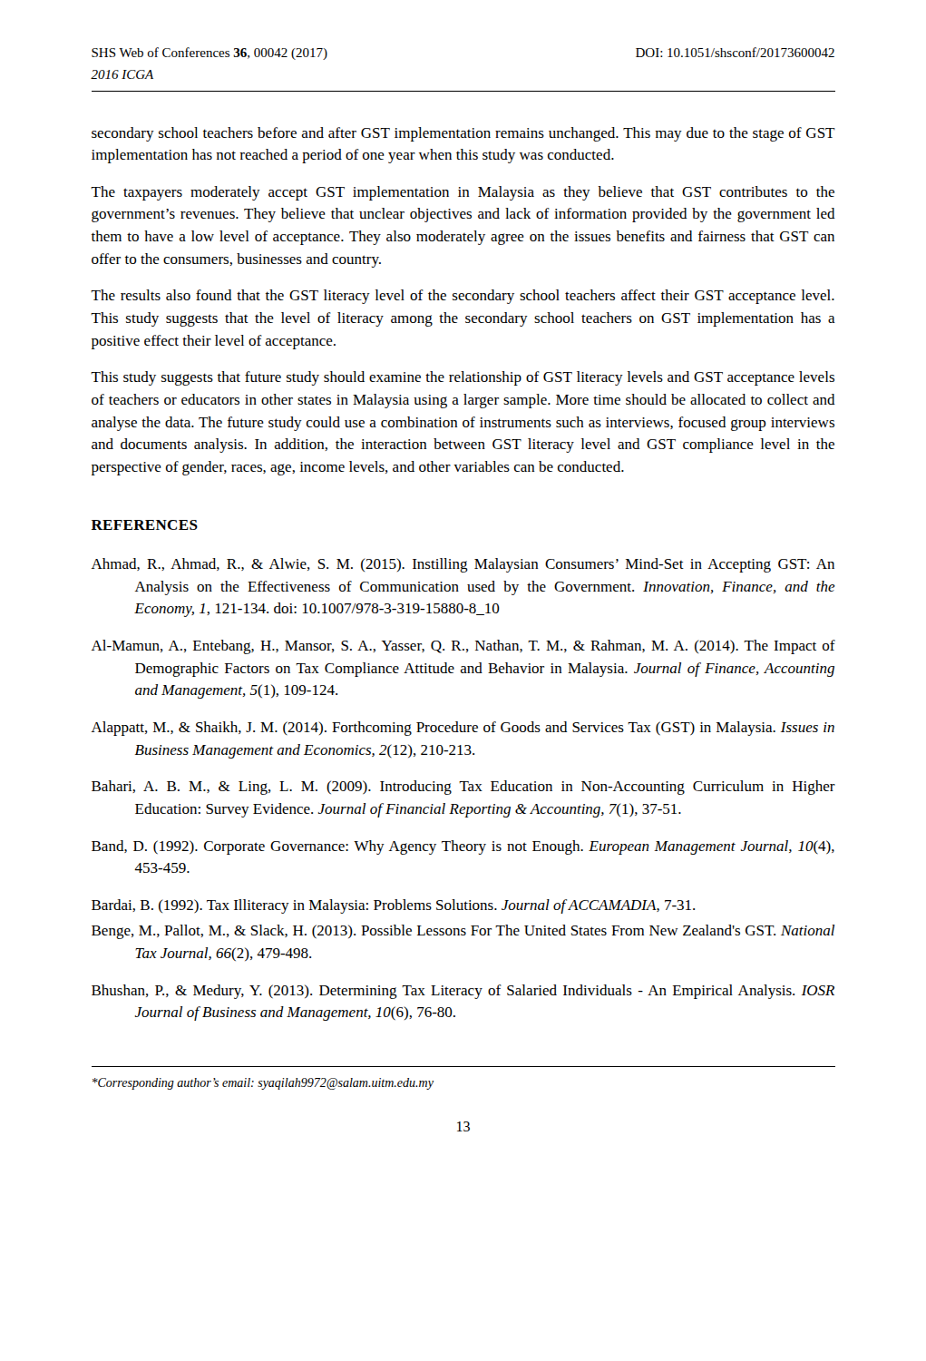SHS Web of Conferences 36, 00042 (2017)
DOI: 10.1051/shsconf/20173600042
2016 ICGA
secondary school teachers before and after GST implementation remains unchanged. This may due to the stage of GST implementation has not reached a period of one year when this study was conducted.
The taxpayers moderately accept GST implementation in Malaysia as they believe that GST contributes to the government’s revenues. They believe that unclear objectives and lack of information provided by the government led them to have a low level of acceptance. They also moderately agree on the issues benefits and fairness that GST can offer to the consumers, businesses and country.
The results also found that the GST literacy level of the secondary school teachers affect their GST acceptance level. This study suggests that the level of literacy among the secondary school teachers on GST implementation has a positive effect their level of acceptance.
This study suggests that future study should examine the relationship of GST literacy levels and GST acceptance levels of teachers or educators in other states in Malaysia using a larger sample. More time should be allocated to collect and analyse the data. The future study could use a combination of instruments such as interviews, focused group interviews and documents analysis. In addition, the interaction between GST literacy level and GST compliance level in the perspective of gender, races, age, income levels, and other variables can be conducted.
REFERENCES
Ahmad, R., Ahmad, R., & Alwie, S. M. (2015). Instilling Malaysian Consumers’ Mind-Set in Accepting GST: An Analysis on the Effectiveness of Communication used by the Government. Innovation, Finance, and the Economy, 1, 121-134. doi: 10.1007/978-3-319-15880-8_10
Al-Mamun, A., Entebang, H., Mansor, S. A., Yasser, Q. R., Nathan, T. M., & Rahman, M. A. (2014). The Impact of Demographic Factors on Tax Compliance Attitude and Behavior in Malaysia. Journal of Finance, Accounting and Management, 5(1), 109-124.
Alappatt, M., & Shaikh, J. M. (2014). Forthcoming Procedure of Goods and Services Tax (GST) in Malaysia. Issues in Business Management and Economics, 2(12), 210-213.
Bahari, A. B. M., & Ling, L. M. (2009). Introducing Tax Education in Non-Accounting Curriculum in Higher Education: Survey Evidence. Journal of Financial Reporting & Accounting, 7(1), 37-51.
Band, D. (1992). Corporate Governance: Why Agency Theory is not Enough. European Management Journal, 10(4), 453-459.
Bardai, B. (1992). Tax Illiteracy in Malaysia: Problems Solutions. Journal of ACCAMADIA, 7-31.
Benge, M., Pallot, M., & Slack, H. (2013). Possible Lessons For The United States From New Zealand's GST. National Tax Journal, 66(2), 479-498.
Bhushan, P., & Medury, Y. (2013). Determining Tax Literacy of Salaried Individuals - An Empirical Analysis. IOSR Journal of Business and Management, 10(6), 76-80.
*Corresponding author’s email: syaqilah9972@salam.uitm.edu.my
13